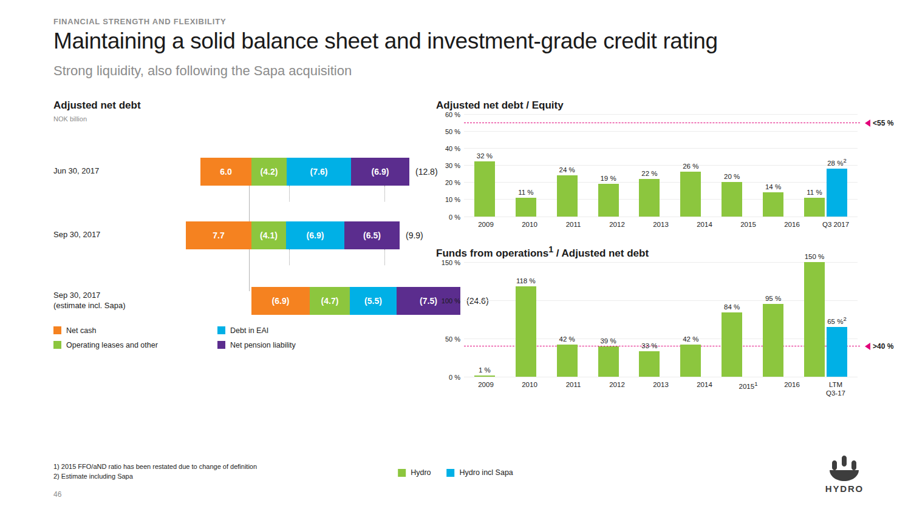Financial strength and flexibility
Maintaining a solid balance sheet and investment-grade credit rating
Strong liquidity, also following the Sapa acquisition
Adjusted net debt
NOK billion
Jun 30, 2017
6.0
(4.2)
(7.6)
(6.9)
(12.8)
Sep 30, 2017
7.7
(4.1)
(6.9)
(6.5)
(9.9)
Sep 30, 2017
(estimate incl. Sapa)
(6.9)
(4.7)
(5.5)
(7.5)
(24.6)
Net cash
Debt in EAI
Operating leases and other
Net pension liability
Adjusted net debt / Equity
60 %
50 %
40 %
30 %
20 %
10 %
0 %
<55 %
32 %
11 %
24 %
19 %
22 %
26 %
20 %
14 %
11 %
28 %2
2009201020112012 2013201420152016 Q3 2017
Funds from operations1 / Adjusted net debt
150 %
100 %
50 %
0 %
>40 %
1 %
118 %
42 %
39 %
33 %
42 %
84 %
95 %
150 %
65 %2
2009201020112012 20132014201512016 LTM
Q3-17
1) 2015 FFO/aND ratio has been restated due to change of definition
2) Estimate including Sapa
46
Hydro
Hydro incl Sapa
HYDRO